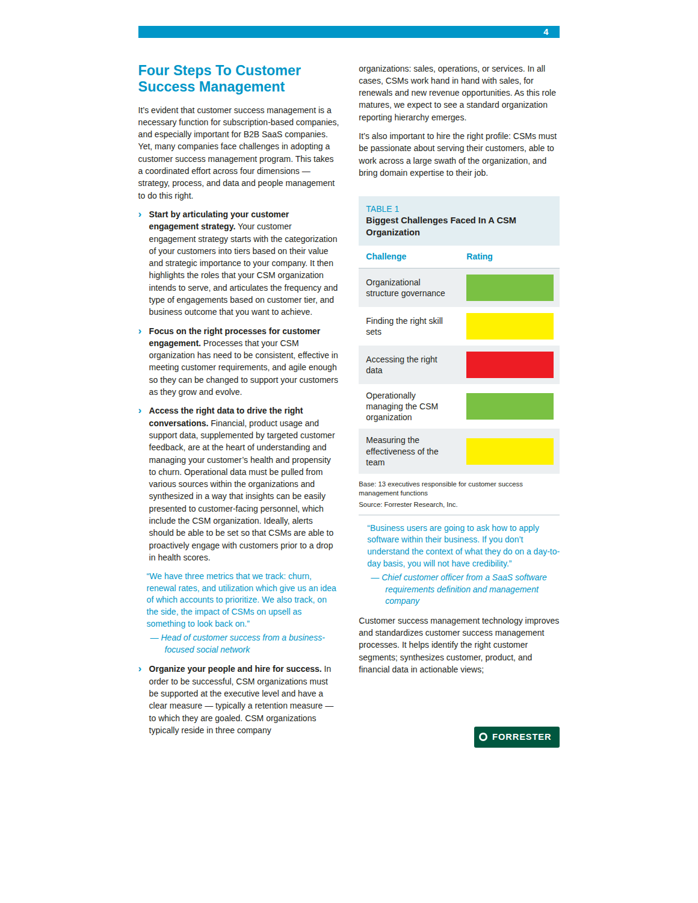4
Four Steps To Customer Success Management
It’s evident that customer success management is a necessary function for subscription-based companies, and especially important for B2B SaaS companies. Yet, many companies face challenges in adopting a customer success management program. This takes a coordinated effort across four dimensions — strategy, process, and data and people management to do this right.
Start by articulating your customer engagement strategy. Your customer engagement strategy starts with the categorization of your customers into tiers based on their value and strategic importance to your company. It then highlights the roles that your CSM organization intends to serve, and articulates the frequency and type of engagements based on customer tier, and business outcome that you want to achieve.
Focus on the right processes for customer engagement. Processes that your CSM organization has need to be consistent, effective in meeting customer requirements, and agile enough so they can be changed to support your customers as they grow and evolve.
Access the right data to drive the right conversations. Financial, product usage and support data, supplemented by targeted customer feedback, are at the heart of understanding and managing your customer’s health and propensity to churn. Operational data must be pulled from various sources within the organizations and synthesized in a way that insights can be easily presented to customer-facing personnel, which include the CSM organization. Ideally, alerts should be able to be set so that CSMs are able to proactively engage with customers prior to a drop in health scores.
“We have three metrics that we track: churn, renewal rates, and utilization which give us an idea of which accounts to prioritize. We also track, on the side, the impact of CSMs on upsell as something to look back on.” — Head of customer success from a business-focused social network
Organize your people and hire for success. In order to be successful, CSM organizations must be supported at the executive level and have a clear measure — typically a retention measure — to which they are goaled. CSM organizations typically reside in three company
organizations: sales, operations, or services. In all cases, CSMs work hand in hand with sales, for renewals and new revenue opportunities. As this role matures, we expect to see a standard organization reporting hierarchy emerges.
It’s also important to hire the right profile: CSMs must be passionate about serving their customers, able to work across a large swath of the organization, and bring domain expertise to their job.
TABLE 1
Biggest Challenges Faced In A CSM Organization
| Challenge | Rating |
| --- | --- |
| Organizational structure governance | |
| Finding the right skill sets | |
| Accessing the right data | |
| Operationally managing the CSM organization | |
| Measuring the effectiveness of the team | |
Base: 13 executives responsible for customer success management functions
Source: Forrester Research, Inc.
“Business users are going to ask how to apply software within their business. If you don’t understand the context of what they do on a day-to-day basis, you will not have credibility.” — Chief customer officer from a SaaS software requirements definition and management company
Customer success management technology improves and standardizes customer success management processes. It helps identify the right customer segments; synthesizes customer, product, and financial data in actionable views;
FORRESTER